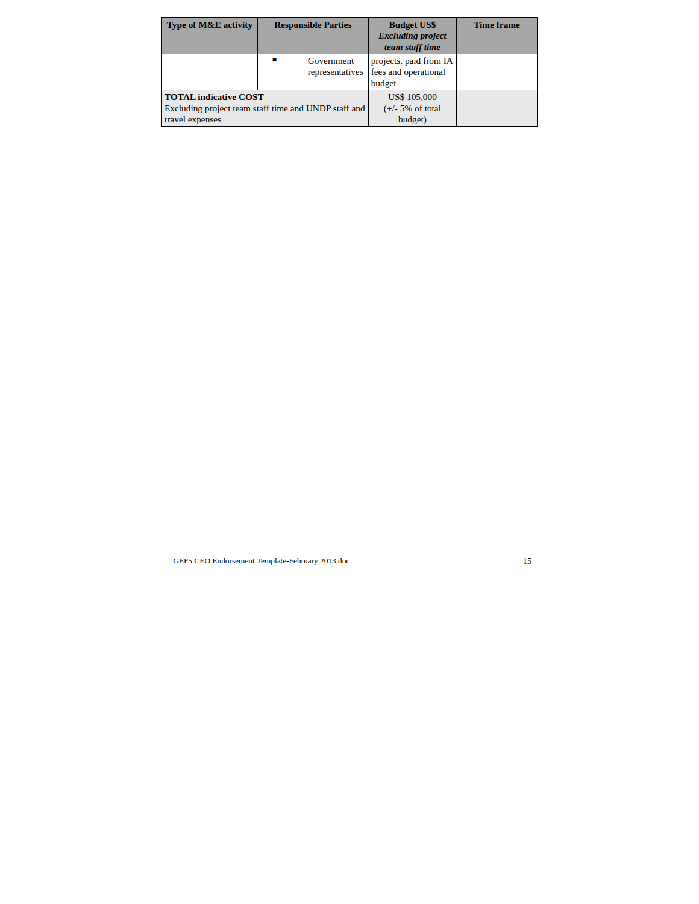| Type of M&E activity | Responsible Parties | Budget US$ Excluding project team staff time | Time frame |
| --- | --- | --- | --- |
| | ■ Government representatives | projects, paid from IA fees and operational budget | |
| TOTAL indicative COST Excluding project team staff time and UNDP staff and travel expenses | US$ 105,000 (+/- 5% of total budget) | |
GEF5 CEO Endorsement Template-February 2013.doc 15